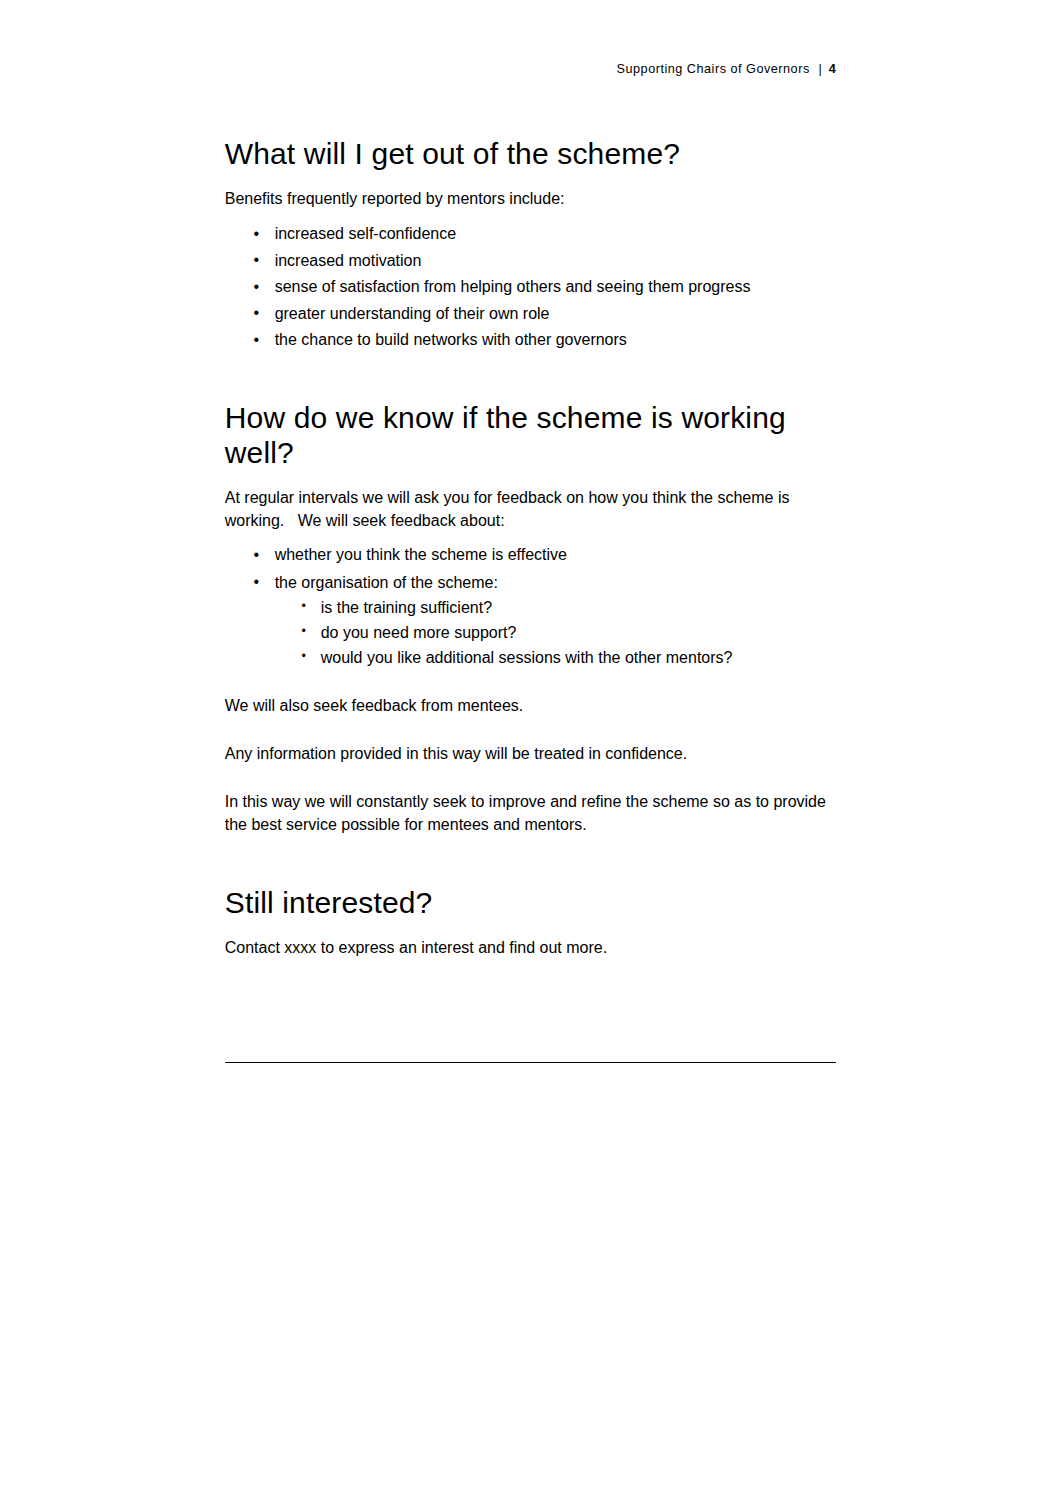Supporting Chairs of Governors|4
What will I get out of the scheme?
Benefits frequently reported by mentors include:
increased self-confidence
increased motivation
sense of satisfaction from helping others and seeing them progress
greater understanding of their own role
the chance to build networks with other governors
How do we know if the scheme is working well?
At regular intervals we will ask you for feedback on how you think the scheme is working. We will seek feedback about:
whether you think the scheme is effective
the organisation of the scheme:
is the training sufficient?
do you need more support?
would you like additional sessions with the other mentors?
We will also seek feedback from mentees.
Any information provided in this way will be treated in confidence.
In this way we will constantly seek to improve and refine the scheme so as to provide the best service possible for mentees and mentors.
Still interested?
Contact xxxx to express an interest and find out more.